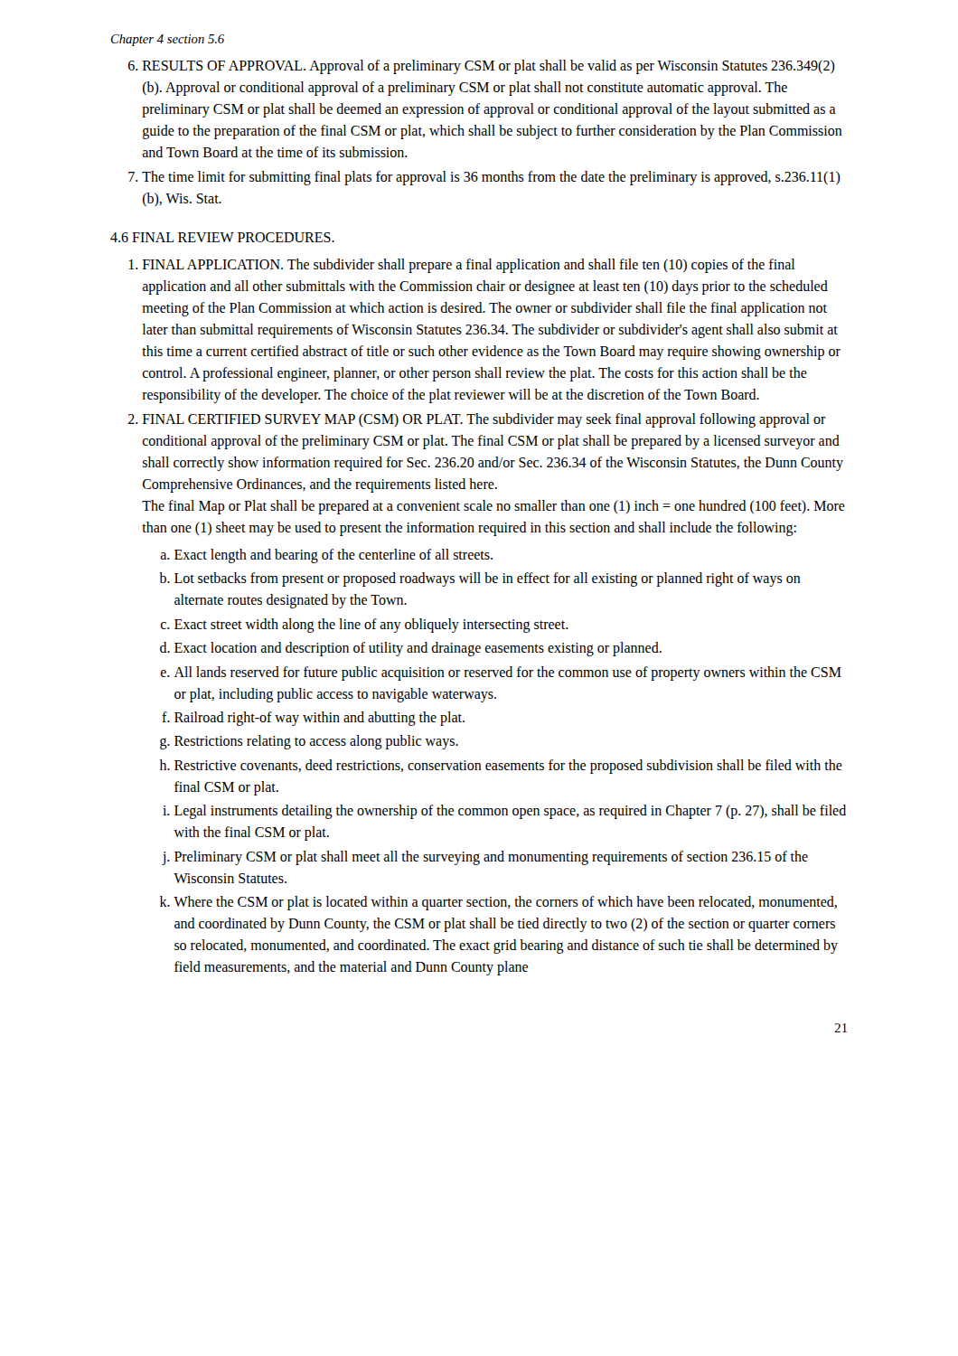Chapter 4 section 5.6
RESULTS OF APPROVAL. Approval of a preliminary CSM or plat shall be valid as per Wisconsin Statutes 236.349(2)(b). Approval or conditional approval of a preliminary CSM or plat shall not constitute automatic approval. The preliminary CSM or plat shall be deemed an expression of approval or conditional approval of the layout submitted as a guide to the preparation of the final CSM or plat, which shall be subject to further consideration by the Plan Commission and Town Board at the time of its submission.
The time limit for submitting final plats for approval is 36 months from the date the preliminary is approved, s.236.11(1)(b), Wis. Stat.
4.6 FINAL REVIEW PROCEDURES.
FINAL APPLICATION. The subdivider shall prepare a final application and shall file ten (10) copies of the final application and all other submittals with the Commission chair or designee at least ten (10) days prior to the scheduled meeting of the Plan Commission at which action is desired. The owner or subdivider shall file the final application not later than submittal requirements of Wisconsin Statutes 236.34. The subdivider or subdivider's agent shall also submit at this time a current certified abstract of title or such other evidence as the Town Board may require showing ownership or control. A professional engineer, planner, or other person shall review the plat. The costs for this action shall be the responsibility of the developer. The choice of the plat reviewer will be at the discretion of the Town Board.
FINAL CERTIFIED SURVEY MAP (CSM) OR PLAT. The subdivider may seek final approval following approval or conditional approval of the preliminary CSM or plat. The final CSM or plat shall be prepared by a licensed surveyor and shall correctly show information required for Sec. 236.20 and/or Sec. 236.34 of the Wisconsin Statutes, the Dunn County Comprehensive Ordinances, and the requirements listed here.
The final Map or Plat shall be prepared at a convenient scale no smaller than one (1) inch = one hundred (100 feet). More than one (1) sheet may be used to present the information required in this section and shall include the following:
Exact length and bearing of the centerline of all streets.
Lot setbacks from present or proposed roadways will be in effect for all existing or planned right of ways on alternate routes designated by the Town.
Exact street width along the line of any obliquely intersecting street.
Exact location and description of utility and drainage easements existing or planned.
All lands reserved for future public acquisition or reserved for the common use of property owners within the CSM or plat, including public access to navigable waterways.
Railroad right-of way within and abutting the plat.
Restrictions relating to access along public ways.
Restrictive covenants, deed restrictions, conservation easements for the proposed subdivision shall be filed with the final CSM or plat.
Legal instruments detailing the ownership of the common open space, as required in Chapter 7 (p. 27), shall be filed with the final CSM or plat.
Preliminary CSM or plat shall meet all the surveying and monumenting requirements of section 236.15 of the Wisconsin Statutes.
Where the CSM or plat is located within a quarter section, the corners of which have been relocated, monumented, and coordinated by Dunn County, the CSM or plat shall be tied directly to two (2) of the section or quarter corners so relocated, monumented, and coordinated. The exact grid bearing and distance of such tie shall be determined by field measurements, and the material and Dunn County plane
21